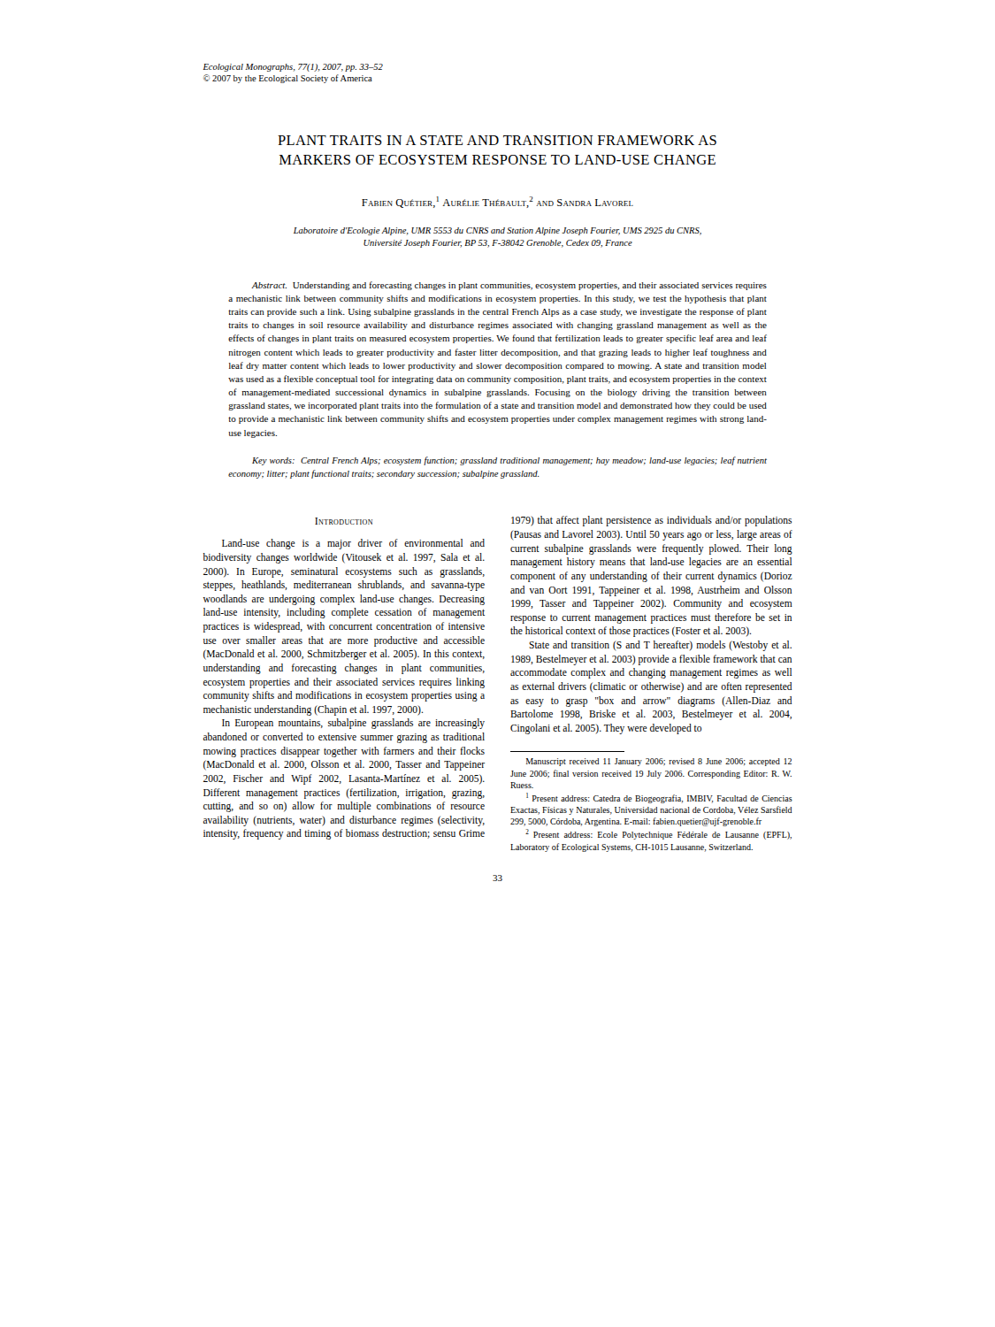Ecological Monographs, 77(1), 2007, pp. 33–52
© 2007 by the Ecological Society of America
Plant traits in a state and transition framework as
markers of ecosystem response to land-use change
Fabien Quétier,1 Aurélie Thébault,2 and Sandra Lavorel
Laboratoire d'Ecologie Alpine, UMR 5553 du CNRS and Station Alpine Joseph Fourier, UMS 2925 du CNRS,
Université Joseph Fourier, BP 53, F-38042 Grenoble, Cedex 09, France
Abstract. Understanding and forecasting changes in plant communities, ecosystem properties, and their associated services requires a mechanistic link between community shifts and modifications in ecosystem properties. In this study, we test the hypothesis that plant traits can provide such a link. Using subalpine grasslands in the central French Alps as a case study, we investigate the response of plant traits to changes in soil resource availability and disturbance regimes associated with changing grassland management as well as the effects of changes in plant traits on measured ecosystem properties. We found that fertilization leads to greater specific leaf area and leaf nitrogen content which leads to greater productivity and faster litter decomposition, and that grazing leads to higher leaf toughness and leaf dry matter content which leads to lower productivity and slower decomposition compared to mowing. A state and transition model was used as a flexible conceptual tool for integrating data on community composition, plant traits, and ecosystem properties in the context of management-mediated successional dynamics in subalpine grasslands. Focusing on the biology driving the transition between grassland states, we incorporated plant traits into the formulation of a state and transition model and demonstrated how they could be used to provide a mechanistic link between community shifts and ecosystem properties under complex management regimes with strong land-use legacies.
Key words: Central French Alps; ecosystem function; grassland traditional management; hay meadow; land-use legacies; leaf nutrient economy; litter; plant functional traits; secondary succession; subalpine grassland.
Introduction
Land-use change is a major driver of environmental and biodiversity changes worldwide (Vitousek et al. 1997, Sala et al. 2000). In Europe, seminatural ecosystems such as grasslands, steppes, heathlands, mediterranean shrublands, and savanna-type woodlands are undergoing complex land-use changes. Decreasing land-use intensity, including complete cessation of management practices is widespread, with concurrent concentration of intensive use over smaller areas that are more productive and accessible (MacDonald et al. 2000, Schmitzberger et al. 2005). In this context, understanding and forecasting changes in plant communities, ecosystem properties and their associated services requires linking community shifts and modifications in ecosystem properties using a mechanistic understanding (Chapin et al. 1997, 2000).
In European mountains, subalpine grasslands are increasingly abandoned or converted to extensive summer grazing as traditional mowing practices disappear together with farmers and their flocks (MacDonald et al. 2000, Olsson et al. 2000, Tasser and Tappeiner 2002, Fischer and Wipf 2002, Lasanta-Martínez et al. 2005). Different management practices (fertilization, irrigation, grazing, cutting, and so on) allow for multiple combinations of resource availability (nutrients, water) and disturbance regimes (selectivity, intensity, frequency and timing of biomass destruction; sensu Grime 1979) that affect plant persistence as individuals and/or populations (Pausas and Lavorel 2003). Until 50 years ago or less, large areas of current subalpine grasslands were frequently plowed. Their long management history means that land-use legacies are an essential component of any understanding of their current dynamics (Dorioz and van Oort 1991, Tappeiner et al. 1998, Austrheim and Olsson 1999, Tasser and Tappeiner 2002). Community and ecosystem response to current management practices must therefore be set in the historical context of those practices (Foster et al. 2003).
State and transition (S and T hereafter) models (Westoby et al. 1989, Bestelmeyer et al. 2003) provide a flexible framework that can accommodate complex and changing management regimes as well as external drivers (climatic or otherwise) and are often represented as easy to grasp "box and arrow" diagrams (Allen-Diaz and Bartolome 1998, Briske et al. 2003, Bestelmeyer et al. 2004, Cingolani et al. 2005). They were developed to
Manuscript received 11 January 2006; revised 8 June 2006; accepted 12 June 2006; final version received 19 July 2006. Corresponding Editor: R. W. Ruess.
1 Present address: Catedra de Biogeografia, IMBIV, Facultad de Ciencias Exactas, Físicas y Naturales, Universidad nacional de Cordoba, Vélez Sarsfield 299, 5000, Córdoba, Argentina. E-mail: fabien.quetier@ujf-grenoble.fr
2 Present address: Ecole Polytechnique Fédérale de Lausanne (EPFL), Laboratory of Ecological Systems, CH-1015 Lausanne, Switzerland.
33